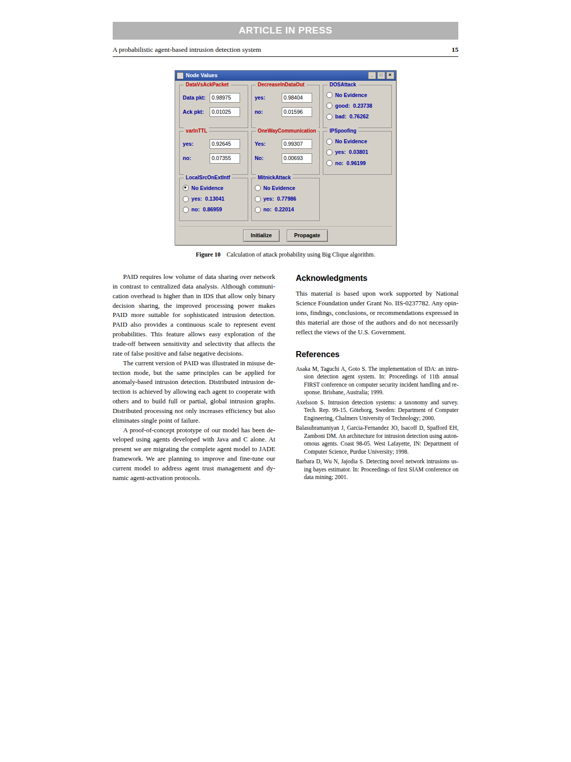ARTICLE IN PRESS
A probabilistic agent-based intrusion detection system 15
Node Values
_□✕
DataVsAckPacket
Data pkt: 0.98975
Ack pkt: 0.01025
DecreaseInDataOut
yes: 0.98404
no: 0.01596
DOSAttack
No Evidence
good:0.23738
bad:0.76262
varInTTL
yes: 0.92645
no: 0.07355
OneWayCommunication
Yes: 0.99307
No: 0.00693
IPSpoofing
No Evidence
yes:0.03801
no:0.96199
LocalSrcOnExtIntf
No Evidence
yes:0.13041
no:0.86959
MitnickAttack
No Evidence
yes:0.77986
no:0.22014
Initialize Propagate
Figure 10 Calculation of attack probability using Big Clique algorithm.
PAID requires low volume of data sharing over network in contrast to centralized data analysis. Although communication overhead is higher than in IDS that allow only binary decision sharing, the improved processing power makes PAID more suitable for sophisticated intrusion detection. PAID also provides a continuous scale to represent event probabilities. This feature allows easy exploration of the trade-off between sensitivity and selectivity that affects the rate of false positive and false negative decisions.
The current version of PAID was illustrated in misuse detection mode, but the same principles can be applied for anomaly-based intrusion detection. Distributed intrusion detection is achieved by allowing each agent to cooperate with others and to build full or partial, global intrusion graphs. Distributed processing not only increases efficiency but also eliminates single point of failure.
A proof-of-concept prototype of our model has been developed using agents developed with Java and C alone. At present we are migrating the complete agent model to JADE framework. We are planning to improve and fine-tune our current model to address agent trust management and dynamic agent-activation protocols.
Acknowledgments
This material is based upon work supported by National Science Foundation under Grant No. IIS-0237782. Any opinions, findings, conclusions, or recommendations expressed in this material are those of the authors and do not necessarily reflect the views of the U.S. Government.
References
Asaka M, Taguchi A, Goto S. The implementation of IDA: an intrusion detection agent system. In: Proceedings of 11th annual FIRST conference on computer security incident handling and response. Brisbane, Australia; 1999.
Axelsson S. Intrusion detection systems: a taxonomy and survey. Tech. Rep. 99-15. Göteborg, Sweden: Department of Computer Engineering, Chalmers University of Technology; 2000.
Balasubramaniyan J, Garcia-Fernandez JO, Isacoff D, Spafford EH, Zamboni DM. An architecture for intrusion detection using autonomous agents. Coast 98-05. West Lafayette, IN: Department of Computer Science, Purdue University; 1998.
Barbara D, Wu N, Jajodia S. Detecting novel network intrusions using bayes estimator. In: Proceedings of first SIAM conference on data mining; 2001.